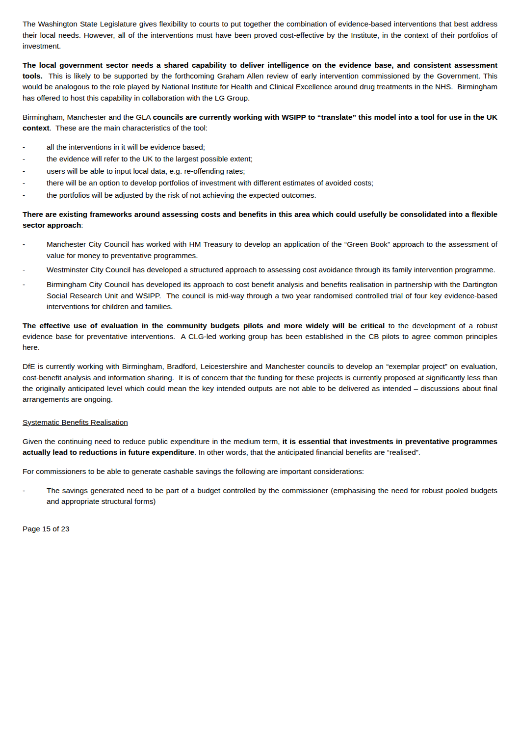The Washington State Legislature gives flexibility to courts to put together the combination of evidence-based interventions that best address their local needs. However, all of the interventions must have been proved cost-effective by the Institute, in the context of their portfolios of investment.
The local government sector needs a shared capability to deliver intelligence on the evidence base, and consistent assessment tools. This is likely to be supported by the forthcoming Graham Allen review of early intervention commissioned by the Government. This would be analogous to the role played by National Institute for Health and Clinical Excellence around drug treatments in the NHS. Birmingham has offered to host this capability in collaboration with the LG Group.
Birmingham, Manchester and the GLA councils are currently working with WSIPP to “translate” this model into a tool for use in the UK context. These are the main characteristics of the tool:
all the interventions in it will be evidence based;
the evidence will refer to the UK to the largest possible extent;
users will be able to input local data, e.g. re-offending rates;
there will be an option to develop portfolios of investment with different estimates of avoided costs;
the portfolios will be adjusted by the risk of not achieving the expected outcomes.
There are existing frameworks around assessing costs and benefits in this area which could usefully be consolidated into a flexible sector approach:
Manchester City Council has worked with HM Treasury to develop an application of the “Green Book” approach to the assessment of value for money to preventative programmes.
Westminster City Council has developed a structured approach to assessing cost avoidance through its family intervention programme.
Birmingham City Council has developed its approach to cost benefit analysis and benefits realisation in partnership with the Dartington Social Research Unit and WSIPP. The council is mid-way through a two year randomised controlled trial of four key evidence-based interventions for children and families.
The effective use of evaluation in the community budgets pilots and more widely will be critical to the development of a robust evidence base for preventative interventions. A CLG-led working group has been established in the CB pilots to agree common principles here.
DfE is currently working with Birmingham, Bradford, Leicestershire and Manchester councils to develop an “exemplar project” on evaluation, cost-benefit analysis and information sharing. It is of concern that the funding for these projects is currently proposed at significantly less than the originally anticipated level which could mean the key intended outputs are not able to be delivered as intended – discussions about final arrangements are ongoing.
Systematic Benefits Realisation
Given the continuing need to reduce public expenditure in the medium term, it is essential that investments in preventative programmes actually lead to reductions in future expenditure. In other words, that the anticipated financial benefits are “realised”.
For commissioners to be able to generate cashable savings the following are important considerations:
The savings generated need to be part of a budget controlled by the commissioner (emphasising the need for robust pooled budgets and appropriate structural forms)
Page 15 of 23